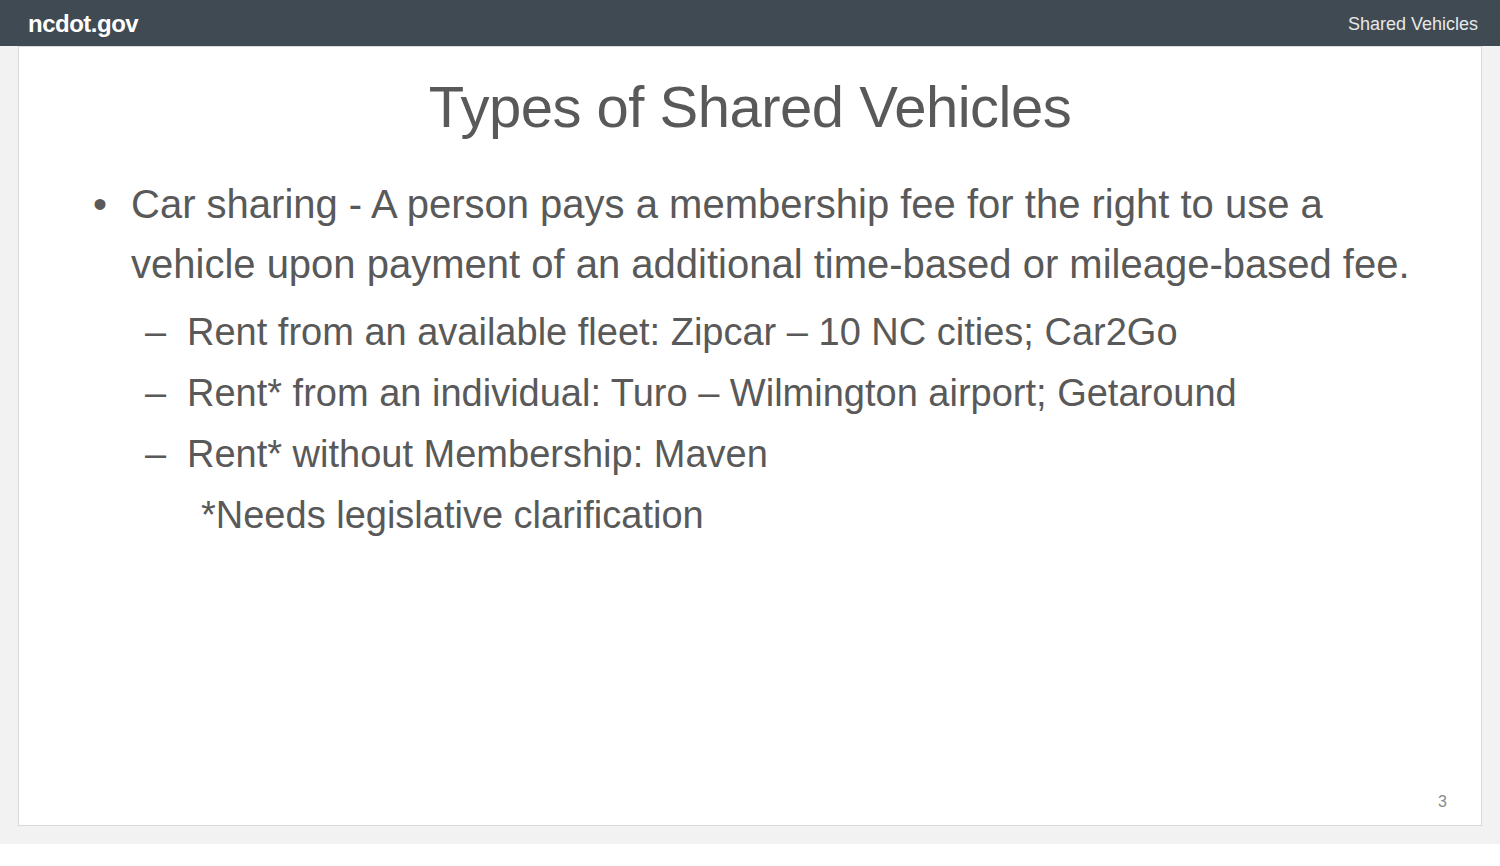ncdot.gov
Shared Vehicles
Types of Shared Vehicles
Car sharing - A person pays a membership fee for the right to use a vehicle upon payment of an additional time-based or mileage-based fee.
Rent from an available fleet: Zipcar – 10 NC cities; Car2Go
Rent* from an individual: Turo – Wilmington airport; Getaround
Rent* without Membership: Maven
*Needs legislative clarification
3